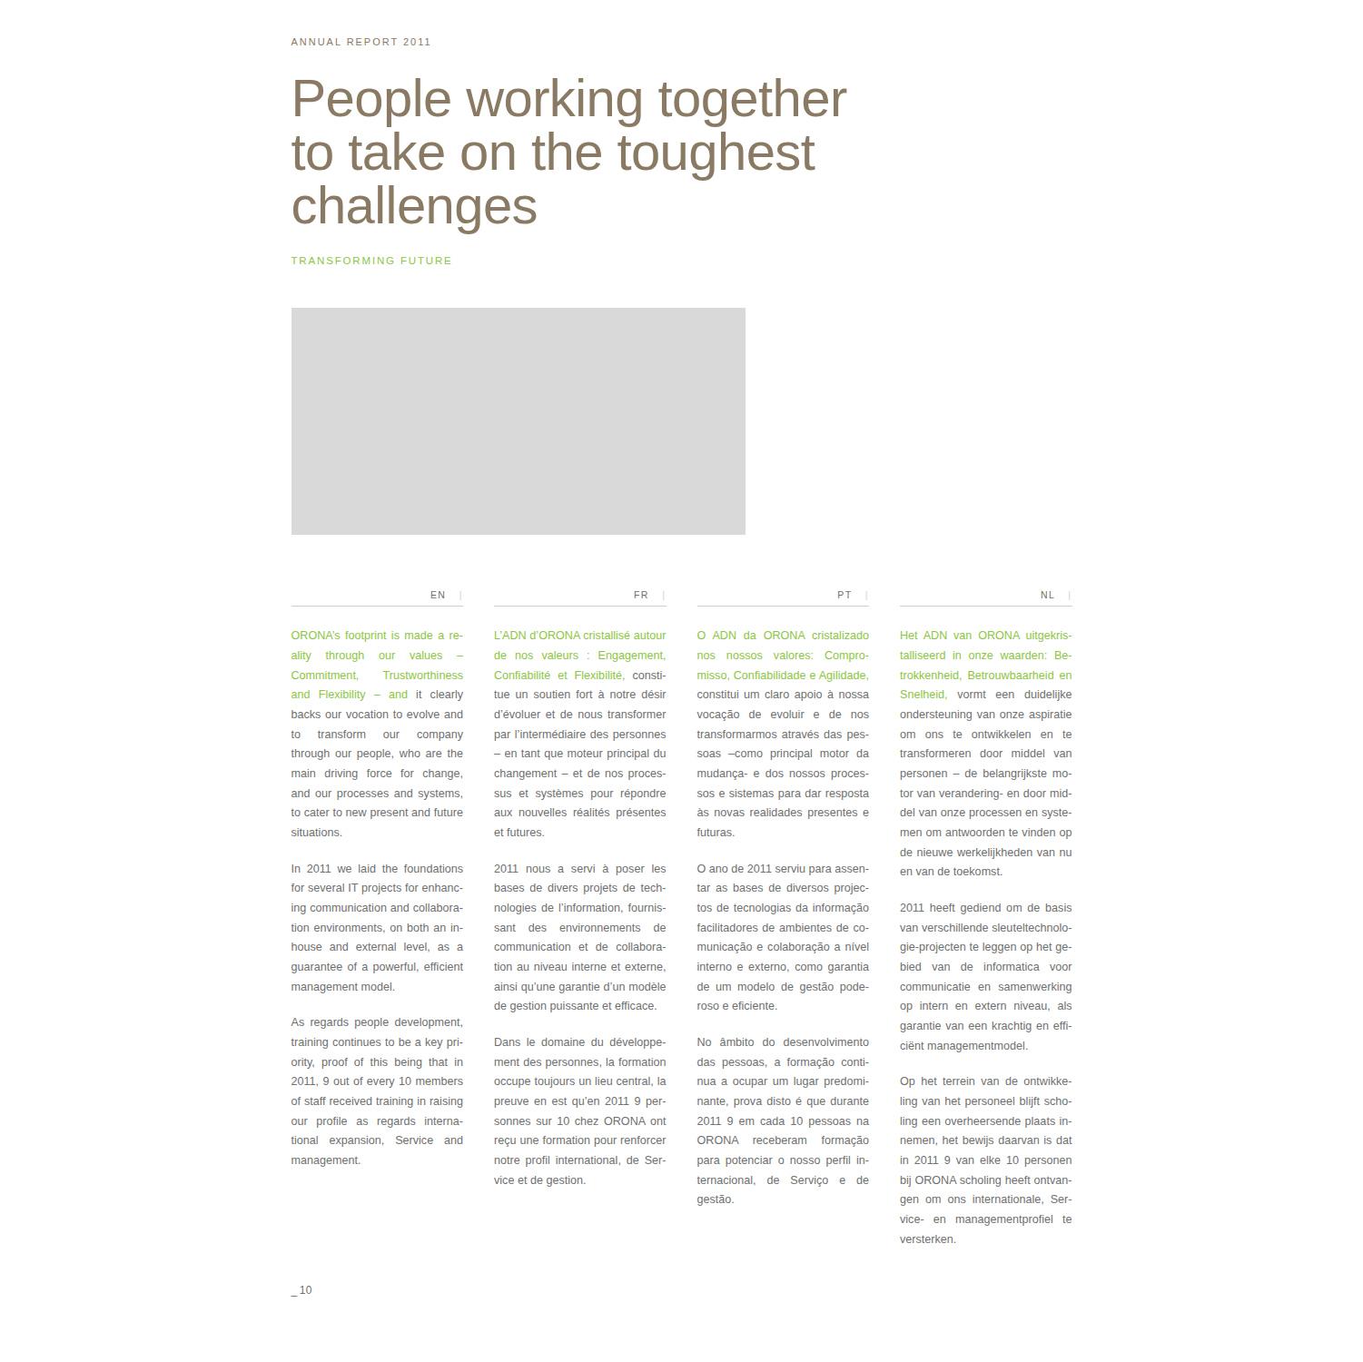Annual Report 2011
People working together
to take on the toughest
challenges
Transforming future
EN |
ORONA’s footprint is made a reality through our values – Commitment, Trustworthiness and Flexibility – and it clearly backs our vocation to evolve and to transform our company through our people, who are the main driving force for change, and our processes and systems, to cater to new present and future situations.
In 2011 we laid the foundations for several IT projects for enhancing communication and collaboration environments, on both an in-house and external level, as a guarantee of a powerful, efficient management model.
As regards people development, training continues to be a key priority, proof of this being that in 2011, 9 out of every 10 members of staff received training in raising our profile as regards international expansion, Service and management.
FR |
L’ADN d’ORONA cristallisé autour de nos valeurs : Engagement, Confiabilité et Flexibilité, constitue un soutien fort à notre désir d’évoluer et de nous transformer par l’intermédiaire des personnes – en tant que moteur principal du changement – et de nos processus et systèmes pour répondre aux nouvelles réalités présentes et futures.
2011 nous a servi à poser les bases de divers projets de technologies de l’information, fournissant des environnements de communication et de collaboration au niveau interne et externe, ainsi qu’une garantie d’un modèle de gestion puissante et efficace.
Dans le domaine du développement des personnes, la formation occupe toujours un lieu central, la preuve en est qu’en 2011 9 personnes sur 10 chez ORONA ont reçu une formation pour renforcer notre profil international, de Service et de gestion.
PT |
O ADN da ORONA cristalizado nos nossos valores: Compromisso, Confiabilidade e Agilidade, constitui um claro apoio à nossa vocação de evoluir e de nos transformarmos através das pessoas –como principal motor da mudança- e dos nossos processos e sistemas para dar resposta às novas realidades presentes e futuras.
O ano de 2011 serviu para assentar as bases de diversos projectos de tecnologias da informação facilitadores de ambientes de comunicação e colaboração a nível interno e externo, como garantia de um modelo de gestão poderoso e eficiente.
No âmbito do desenvolvimento das pessoas, a formação continua a ocupar um lugar predominante, prova disto é que durante 2011 9 em cada 10 pessoas na ORONA receberam formação para potenciar o nosso perfil internacional, de Serviço e de gestão.
NL |
Het ADN van ORONA uitgekristalliseerd in onze waarden: Betrokkenheid, Betrouwbaarheid en Snelheid, vormt een duidelijke ondersteuning van onze aspiratie om ons te ontwikkelen en te transformeren door middel van personen – de belangrijkste motor van verandering- en door middel van onze processen en systemen om antwoorden te vinden op de nieuwe werkelijkheden van nu en van de toekomst.
2011 heeft gediend om de basis van verschillende sleuteltechnologie-projecten te leggen op het gebied van de informatica voor communicatie en samenwerking op intern en extern niveau, als garantie van een krachtig en efficiënt managementmodel.
Op het terrein van de ontwikkeling van het personeel blijft scholing een overheersende plaats innemen, het bewijs daarvan is dat in 2011 9 van elke 10 personen bij ORONA scholing heeft ontvangen om ons internationale, Service- en managementprofiel te versterken.
_10